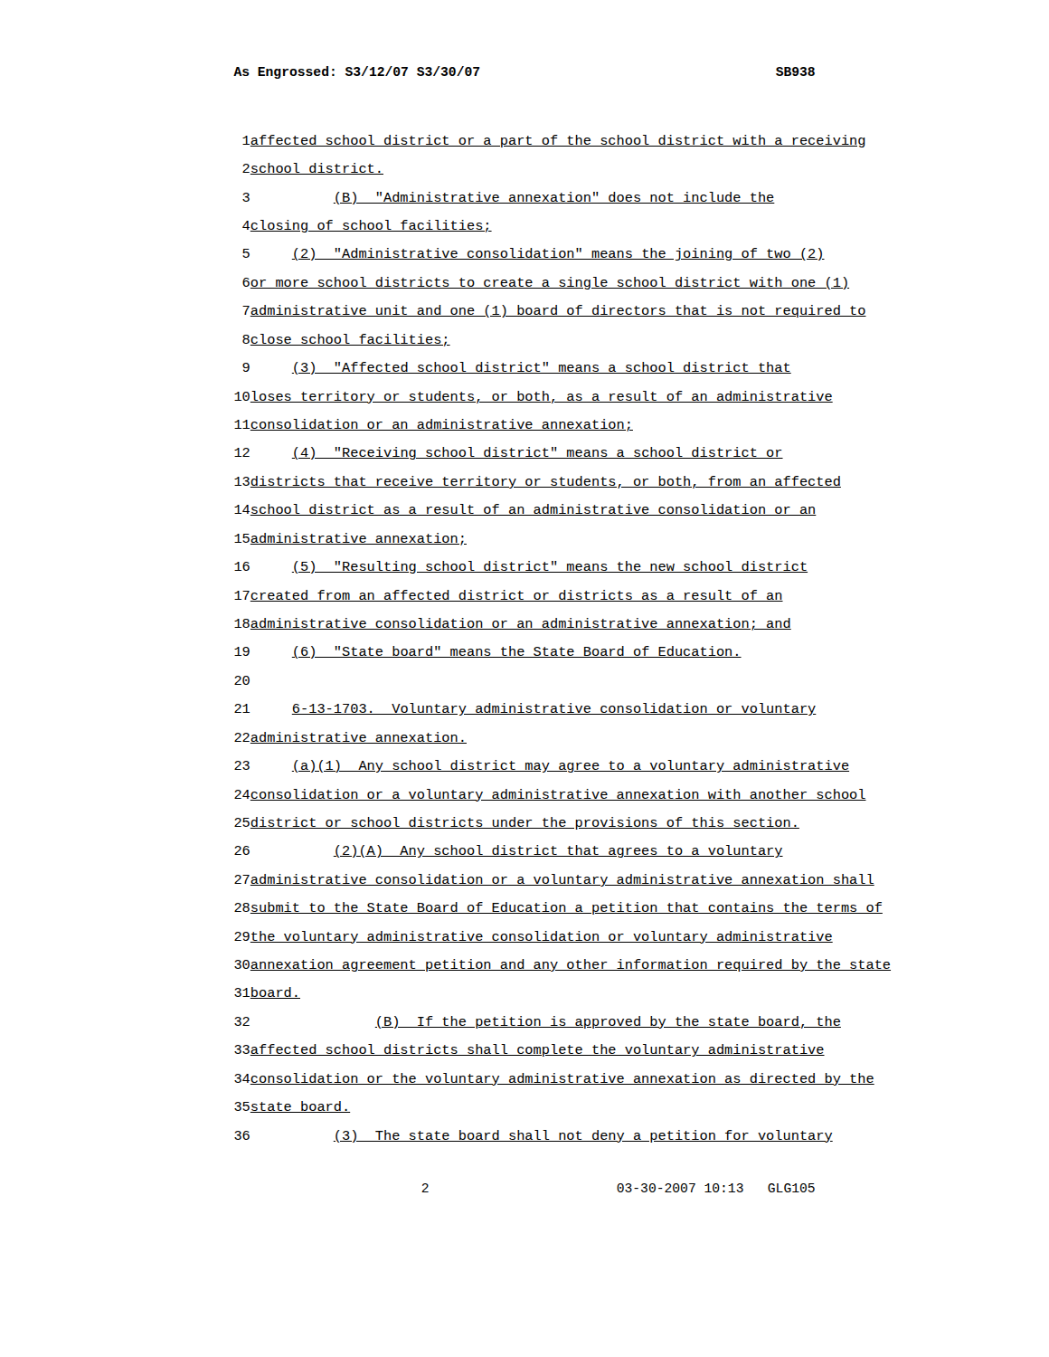As Engrossed: S3/12/07 S3/30/07
SB938
| 1 | affected school district or a part of the school district with a receiving |
| 2 | school district. |
| 3 | (B) "Administrative annexation" does not include the |
| 4 | closing of school facilities; |
| 5 | (2) "Administrative consolidation" means the joining of two (2) |
| 6 | or more school districts to create a single school district with one (1) |
| 7 | administrative unit and one (1) board of directors that is not required to |
| 8 | close school facilities; |
| 9 | (3) "Affected school district" means a school district that |
| 10 | loses territory or students, or both, as a result of an administrative |
| 11 | consolidation or an administrative annexation; |
| 12 | (4) "Receiving school district" means a school district or |
| 13 | districts that receive territory or students, or both, from an affected |
| 14 | school district as a result of an administrative consolidation or an |
| 15 | administrative annexation; |
| 16 | (5) "Resulting school district" means the new school district |
| 17 | created from an affected district or districts as a result of an |
| 18 | administrative consolidation or an administrative annexation; and |
| 19 | (6) "State board" means the State Board of Education. |
| 20 | |
| 21 | 6-13-1703. Voluntary administrative consolidation or voluntary |
| 22 | administrative annexation. |
| 23 | (a)(1) Any school district may agree to a voluntary administrative |
| 24 | consolidation or a voluntary administrative annexation with another school |
| 25 | district or school districts under the provisions of this section. |
| 26 | (2)(A) Any school district that agrees to a voluntary |
| 27 | administrative consolidation or a voluntary administrative annexation shall |
| 28 | submit to the State Board of Education a petition that contains the terms of |
| 29 | the voluntary administrative consolidation or voluntary administrative |
| 30 | annexation agreement petition and any other information required by the state |
| 31 | board. |
| 32 | (B) If the petition is approved by the state board, the |
| 33 | affected school districts shall complete the voluntary administrative |
| 34 | consolidation or the voluntary administrative annexation as directed by the |
| 35 | state board. |
| 36 | (3) The state board shall not deny a petition for voluntary |
2
03-30-2007 10:13 GLG105